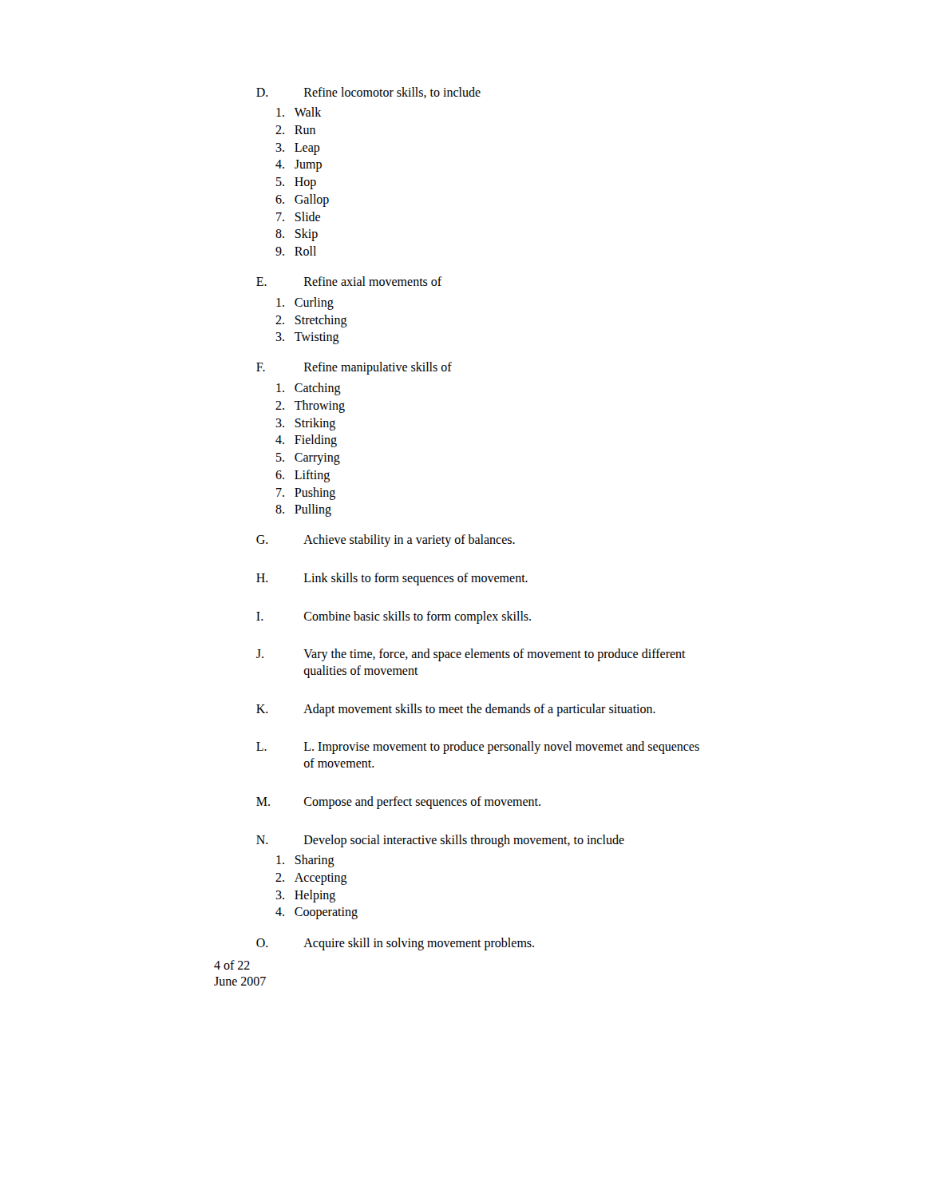D.
Refine locomotor skills, to include
Walk
Run
Leap
Jump
Hop
Gallop
Slide
Skip
Roll
E.
Refine axial movements of
Curling
Stretching
Twisting
F.
Refine manipulative skills of
Catching
Throwing
Striking
Fielding
Carrying
Lifting
Pushing
Pulling
G.
Achieve stability in a variety of balances.
H.
Link skills to form sequences of movement.
I.
Combine basic skills to form complex skills.
J.
Vary the time, force, and space elements of movement to produce different qualities of movement
K.
Adapt movement skills to meet the demands of a particular situation.
L.
L. Improvise movement to produce personally novel movemet and sequences of movement.
M.
Compose and perfect sequences of movement.
N.
Develop social interactive skills through movement, to include
Sharing
Accepting
Helping
Cooperating
O.
Acquire skill in solving movement problems.
4 of 22
June 2007